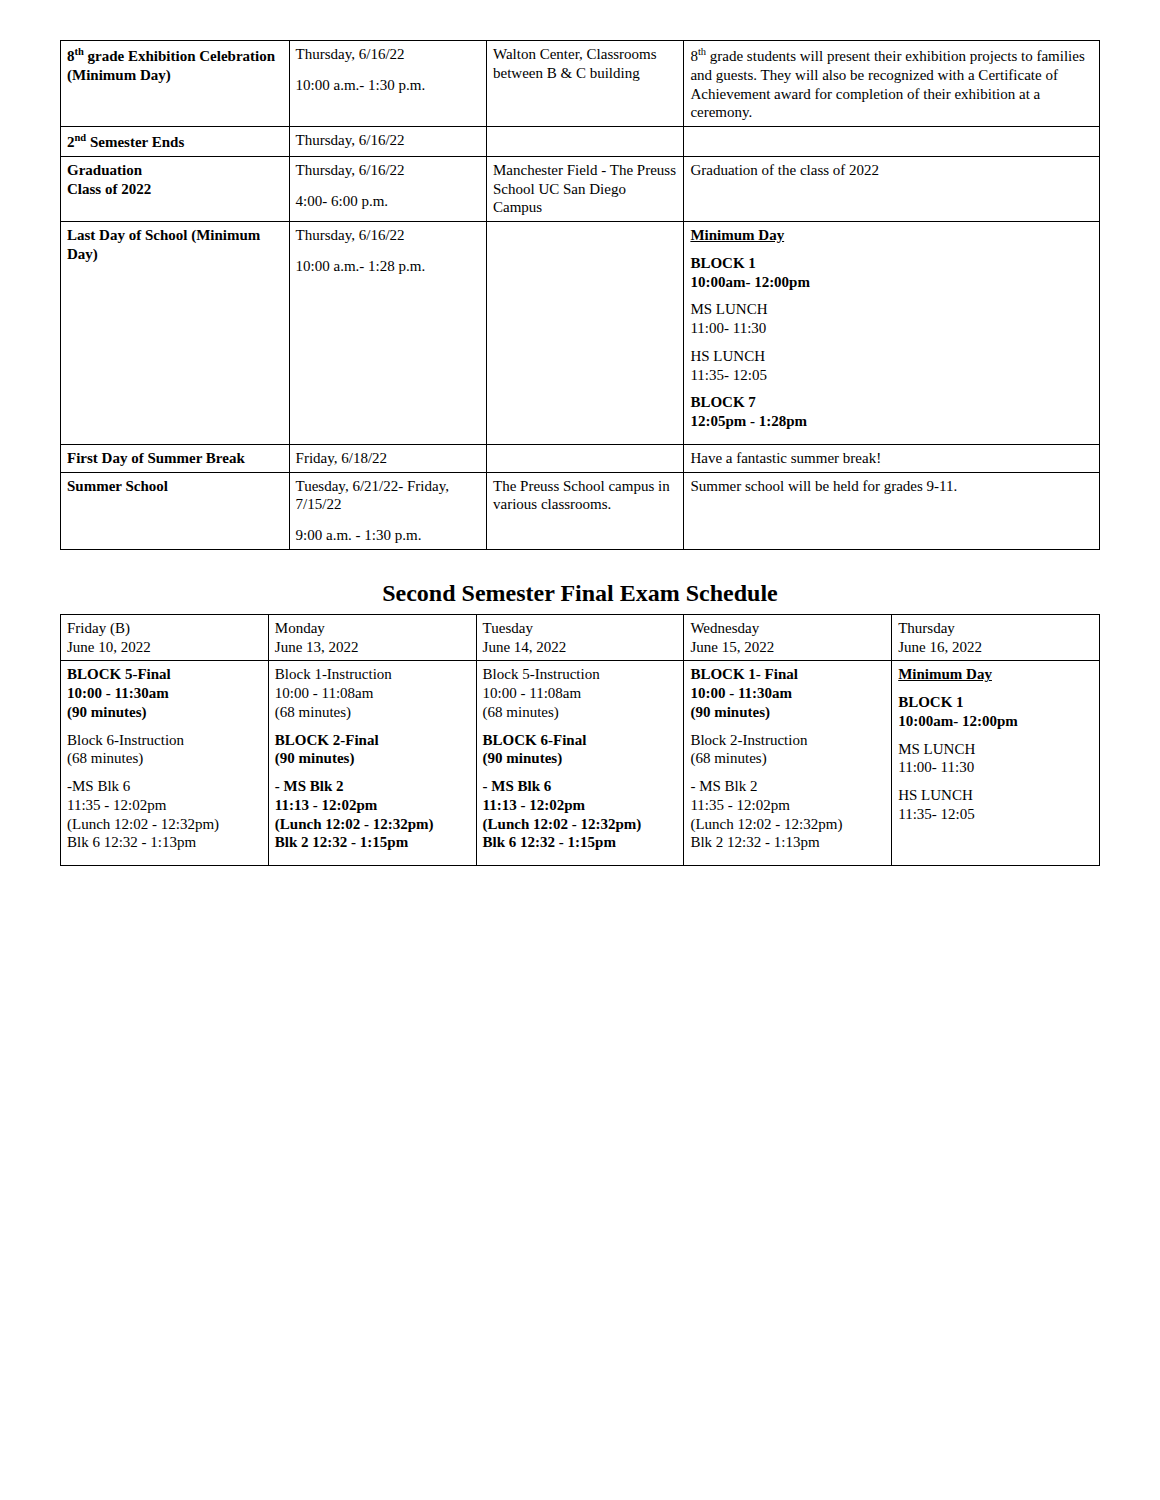| 8 th grade Exhibition Celebration (Minimum Day) | Thursday, 6/16/22 10:00 a.m.- 1:30 p.m. | Walton Center, Classrooms between B & C building | 8 th grade students will present their exhibition projects to families and guests. They will also be recognized with a Certificate of Achievement award for completion of their exhibition at a ceremony. |
| 2 nd Semester Ends | Thursday, 6/16/22 | | |
| Graduation Class of 2022 | Thursday, 6/16/22 4:00- 6:00 p.m. | Manchester Field - The Preuss School UC San Diego Campus | Graduation of the class of 2022 |
| Last Day of School (Minimum Day) | Thursday, 6/16/22 10:00 a.m.- 1:28 p.m. | | Minimum Day BLOCK 1 10:00am- 12:00pm MS LUNCH 11:00- 11:30 HS LUNCH 11:35- 12:05 BLOCK 7 12:05pm - 1:28pm |
| First Day of Summer Break | Friday, 6/18/22 | | Have a fantastic summer break! |
| Summer School | Tuesday, 6/21/22- Friday, 7/15/22 9:00 a.m. - 1:30 p.m. | The Preuss School campus in various classrooms. | Summer school will be held for grades 9-11. |
Second Semester Final Exam Schedule
| Friday (B) June 10, 2022 | Monday June 13, 2022 | Tuesday June 14, 2022 | Wednesday June 15, 2022 | Thursday June 16, 2022 |
| BLOCK 5-Final 10:00 - 11:30am (90 minutes) Block 6-Instruction (68 minutes) -MS Blk 6 11:35 - 12:02pm (Lunch 12:02 - 12:32pm) Blk 6 12:32 - 1:13pm | Block 1-Instruction 10:00 - 11:08am (68 minutes) BLOCK 2-Final (90 minutes) - MS Blk 2 11:13 - 12:02pm (Lunch 12:02 - 12:32pm) Blk 2 12:32 - 1:15pm | Block 5-Instruction 10:00 - 11:08am (68 minutes) BLOCK 6-Final (90 minutes) - MS Blk 6 11:13 - 12:02pm (Lunch 12:02 - 12:32pm) Blk 6 12:32 - 1:15pm | BLOCK 1- Final 10:00 - 11:30am (90 minutes) Block 2-Instruction (68 minutes) - MS Blk 2 11:35 - 12:02pm (Lunch 12:02 - 12:32pm) Blk 2 12:32 - 1:13pm | Minimum Day BLOCK 1 10:00am- 12:00pm MS LUNCH 11:00- 11:30 HS LUNCH 11:35- 12:05 |